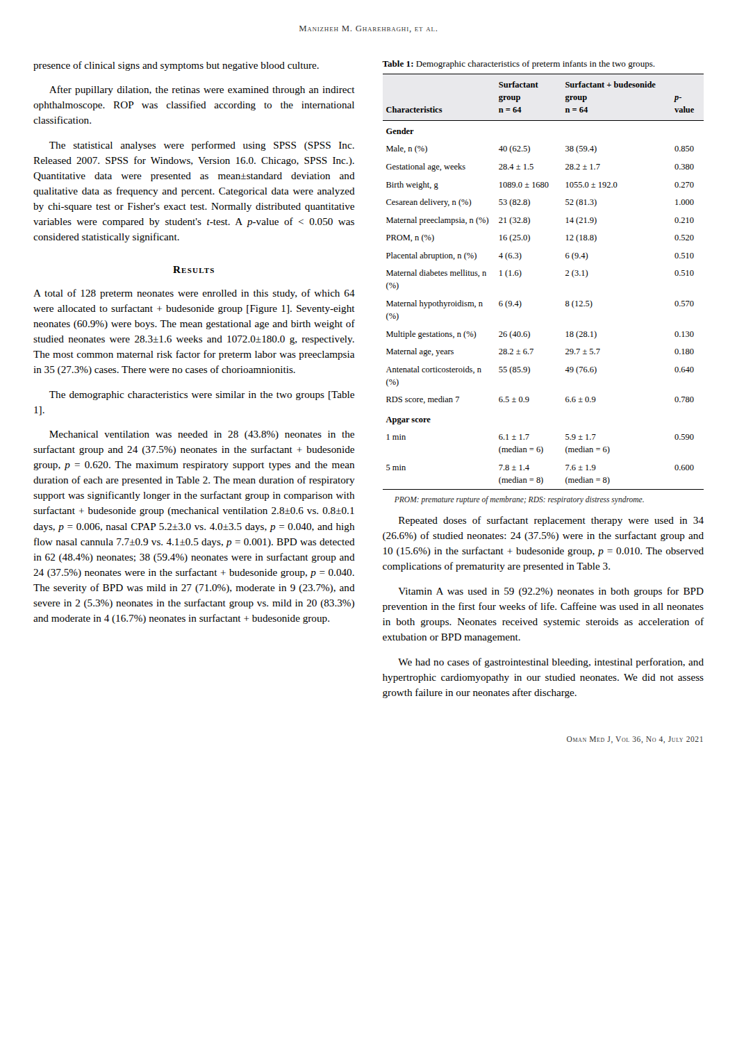Manizheh M. Gharehbaghi, et al.
presence of clinical signs and symptoms but negative blood culture.
After pupillary dilation, the retinas were examined through an indirect ophthalmoscope. ROP was classified according to the international classification.
The statistical analyses were performed using SPSS (SPSS Inc. Released 2007. SPSS for Windows, Version 16.0. Chicago, SPSS Inc.). Quantitative data were presented as mean±standard deviation and qualitative data as frequency and percent. Categorical data were analyzed by chi-square test or Fisher's exact test. Normally distributed quantitative variables were compared by student's t-test. A p-value of < 0.050 was considered statistically significant.
Results
A total of 128 preterm neonates were enrolled in this study, of which 64 were allocated to surfactant + budesonide group [Figure 1]. Seventy-eight neonates (60.9%) were boys. The mean gestational age and birth weight of studied neonates were 28.3±1.6 weeks and 1072.0±180.0 g, respectively. The most common maternal risk factor for preterm labor was preeclampsia in 35 (27.3%) cases. There were no cases of chorioamnionitis.
The demographic characteristics were similar in the two groups [Table 1].
Mechanical ventilation was needed in 28 (43.8%) neonates in the surfactant group and 24 (37.5%) neonates in the surfactant + budesonide group, p = 0.620. The maximum respiratory support types and the mean duration of each are presented in Table 2. The mean duration of respiratory support was significantly longer in the surfactant group in comparison with surfactant + budesonide group (mechanical ventilation 2.8±0.6 vs. 0.8±0.1 days, p = 0.006, nasal CPAP 5.2±3.0 vs. 4.0±3.5 days, p = 0.040, and high flow nasal cannula 7.7±0.9 vs. 4.1±0.5 days, p = 0.001). BPD was detected in 62 (48.4%) neonates; 38 (59.4%) neonates were in surfactant group and 24 (37.5%) neonates were in the surfactant + budesonide group, p = 0.040. The severity of BPD was mild in 27 (71.0%), moderate in 9 (23.7%), and severe in 2 (5.3%) neonates in the surfactant group vs. mild in 20 (83.3%) and moderate in 4 (16.7%) neonates in surfactant + budesonide group.
Table 1: Demographic characteristics of preterm infants in the two groups.
| Characteristics | Surfactant group n = 64 | Surfactant + budesonide group n = 64 | p -value |
| --- | --- | --- | --- |
| Gender |
| Male, n (%) | 40 (62.5) | 38 (59.4) | 0.850 |
| Gestational age, weeks | 28.4 ± 1.5 | 28.2 ± 1.7 | 0.380 |
| Birth weight, g | 1089.0 ± 1680 | 1055.0 ± 192.0 | 0.270 |
| Cesarean delivery, n (%) | 53 (82.8) | 52 (81.3) | 1.000 |
| Maternal preeclampsia, n (%) | 21 (32.8) | 14 (21.9) | 0.210 |
| PROM, n (%) | 16 (25.0) | 12 (18.8) | 0.520 |
| Placental abruption, n (%) | 4 (6.3) | 6 (9.4) | 0.510 |
| Maternal diabetes mellitus, n (%) | 1 (1.6) | 2 (3.1) | 0.510 |
| Maternal hypothyroidism, n (%) | 6 (9.4) | 8 (12.5) | 0.570 |
| Multiple gestations, n (%) | 26 (40.6) | 18 (28.1) | 0.130 |
| Maternal age, years | 28.2 ± 6.7 | 29.7 ± 5.7 | 0.180 |
| Antenatal corticosteroids, n (%) | 55 (85.9) | 49 (76.6) | 0.640 |
| RDS score, median 7 | 6.5 ± 0.9 | 6.6 ± 0.9 | 0.780 |
| Apgar score |
| 1 min | 6.1 ± 1.7 (median = 6) | 5.9 ± 1.7 (median = 6) | 0.590 |
| 5 min | 7.8 ± 1.4 (median = 8) | 7.6 ± 1.9 (median = 8) | 0.600 |
PROM: premature rupture of membrane; RDS: respiratory distress syndrome.
Repeated doses of surfactant replacement therapy were used in 34 (26.6%) of studied neonates: 24 (37.5%) were in the surfactant group and 10 (15.6%) in the surfactant + budesonide group, p = 0.010. The observed complications of prematurity are presented in Table 3.
Vitamin A was used in 59 (92.2%) neonates in both groups for BPD prevention in the first four weeks of life. Caffeine was used in all neonates in both groups. Neonates received systemic steroids as acceleration of extubation or BPD management.
We had no cases of gastrointestinal bleeding, intestinal perforation, and hypertrophic cardiomyopathy in our studied neonates. We did not assess growth failure in our neonates after discharge.
Oman Med J, Vol 36, No 4, July 2021